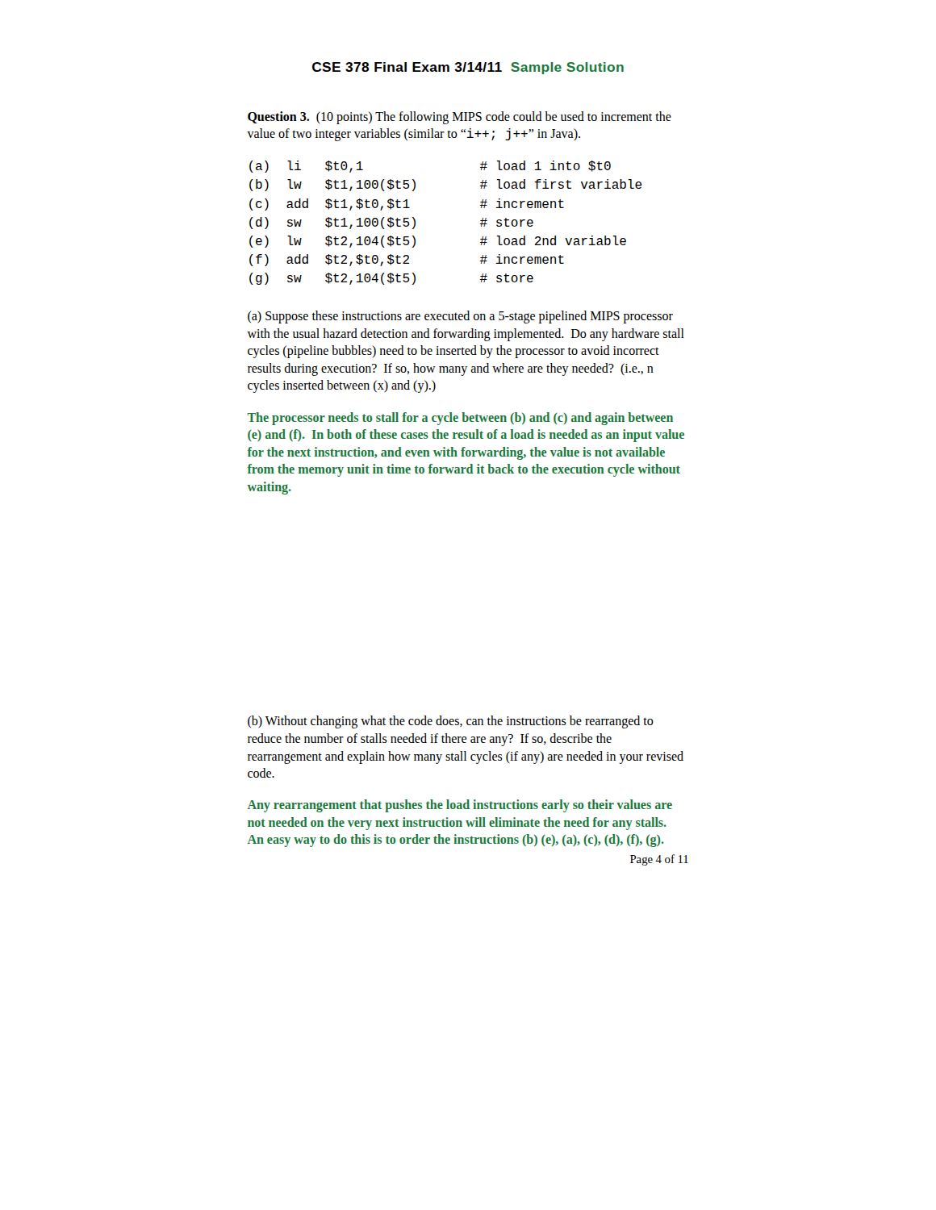CSE 378 Final Exam 3/14/11 Sample Solution
Question 3. (10 points) The following MIPS code could be used to increment the value of two integer variables (similar to “i++; j++” in Java).
(a)  li   $t0,1               # load 1 into $t0
(b)  lw   $t1,100($t5)        # load first variable
(c)  add  $t1,$t0,$t1         # increment
(d)  sw   $t1,100($t5)        # store
(e)  lw   $t2,104($t5)        # load 2nd variable
(f)  add  $t2,$t0,$t2         # increment
(g)  sw   $t2,104($t5)        # store
(a) Suppose these instructions are executed on a 5-stage pipelined MIPS processor with the usual hazard detection and forwarding implemented. Do any hardware stall cycles (pipeline bubbles) need to be inserted by the processor to avoid incorrect results during execution? If so, how many and where are they needed? (i.e., n cycles inserted between (x) and (y).)
The processor needs to stall for a cycle between (b) and (c) and again between (e) and (f). In both of these cases the result of a load is needed as an input value for the next instruction, and even with forwarding, the value is not available from the memory unit in time to forward it back to the execution cycle without waiting.
(b) Without changing what the code does, can the instructions be rearranged to reduce the number of stalls needed if there are any? If so, describe the rearrangement and explain how many stall cycles (if any) are needed in your revised code.
Any rearrangement that pushes the load instructions early so their values are not needed on the very next instruction will eliminate the need for any stalls. An easy way to do this is to order the instructions (b) (e), (a), (c), (d), (f), (g).
Page 4 of 11